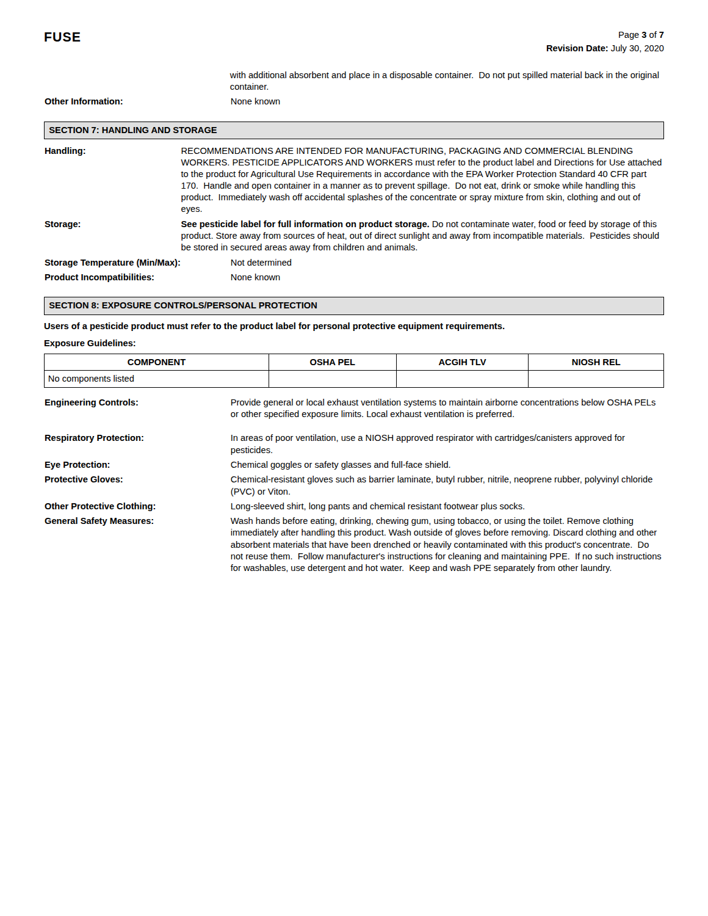FUSE
Page 3 of 7
Revision Date: July 30, 2020
with additional absorbent and place in a disposable container. Do not put spilled material back in the original container.
| Other Information: | None known |
SECTION 7: HANDLING AND STORAGE
| Handling: | RECOMMENDATIONS ARE INTENDED FOR MANUFACTURING, PACKAGING AND COMMERCIAL BLENDING WORKERS. PESTICIDE APPLICATORS AND WORKERS must refer to the product label and Directions for Use attached to the product for Agricultural Use Requirements in accordance with the EPA Worker Protection Standard 40 CFR part 170. Handle and open container in a manner as to prevent spillage. Do not eat, drink or smoke while handling this product. Immediately wash off accidental splashes of the concentrate or spray mixture from skin, clothing and out of eyes. |
| Storage: | See pesticide label for full information on product storage. Do not contaminate water, food or feed by storage of this product. Store away from sources of heat, out of direct sunlight and away from incompatible materials. Pesticides should be stored in secured areas away from children and animals. |
| Storage Temperature (Min/Max): | Not determined |
| Product Incompatibilities: | None known |
SECTION 8: EXPOSURE CONTROLS/PERSONAL PROTECTION
Users of a pesticide product must refer to the product label for personal protective equipment requirements.
Exposure Guidelines:
| COMPONENT | OSHA PEL | ACGIH TLV | NIOSH REL |
| --- | --- | --- | --- |
| No components listed | | | |
| Engineering Controls: | Provide general or local exhaust ventilation systems to maintain airborne concentrations below OSHA PELs or other specified exposure limits. Local exhaust ventilation is preferred. |
| Respiratory Protection: | In areas of poor ventilation, use a NIOSH approved respirator with cartridges/canisters approved for pesticides. |
| Eye Protection: | Chemical goggles or safety glasses and full-face shield. |
| Protective Gloves: | Chemical-resistant gloves such as barrier laminate, butyl rubber, nitrile, neoprene rubber, polyvinyl chloride (PVC) or Viton. |
| Other Protective Clothing: | Long-sleeved shirt, long pants and chemical resistant footwear plus socks. |
| General Safety Measures: | Wash hands before eating, drinking, chewing gum, using tobacco, or using the toilet. Remove clothing immediately after handling this product. Wash outside of gloves before removing. Discard clothing and other absorbent materials that have been drenched or heavily contaminated with this product's concentrate. Do not reuse them. Follow manufacturer's instructions for cleaning and maintaining PPE. If no such instructions for washables, use detergent and hot water. Keep and wash PPE separately from other laundry. |